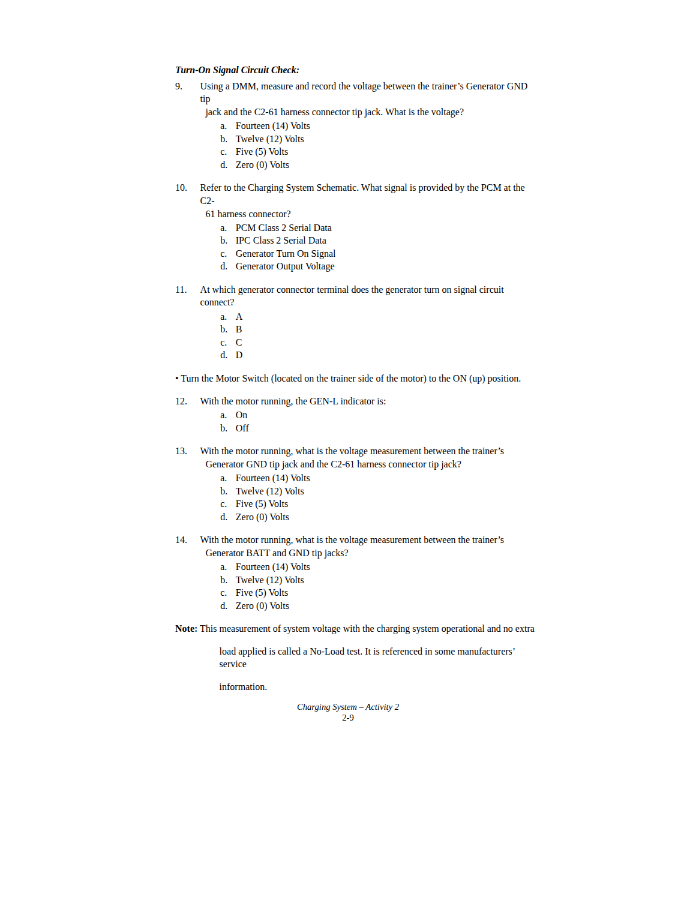Turn-On Signal Circuit Check:
9. Using a DMM, measure and record the voltage between the trainer’s Generator GND tip jack and the C2-61 harness connector tip jack. What is the voltage?
a. Fourteen (14) Volts
b. Twelve (12) Volts
c. Five (5) Volts
d. Zero (0) Volts
10. Refer to the Charging System Schematic. What signal is provided by the PCM at the C2- 61 harness connector?
a. PCM Class 2 Serial Data
b. IPC Class 2 Serial Data
c. Generator Turn On Signal
d. Generator Output Voltage
11. At which generator connector terminal does the generator turn on signal circuit connect?
a. A
b. B
c. C
d. D
• Turn the Motor Switch (located on the trainer side of the motor) to the ON (up) position.
12. With the motor running, the GEN-L indicator is:
a. On
b. Off
13. With the motor running, what is the voltage measurement between the trainer’s Generator GND tip jack and the C2-61 harness connector tip jack?
a. Fourteen (14) Volts
b. Twelve (12) Volts
c. Five (5) Volts
d. Zero (0) Volts
14. With the motor running, what is the voltage measurement between the trainer’s Generator BATT and GND tip jacks?
a. Fourteen (14) Volts
b. Twelve (12) Volts
c. Five (5) Volts
d. Zero (0) Volts
Note: This measurement of system voltage with the charging system operational and no extra
load applied is called a No-Load test. It is referenced in some manufacturers’ service
information.
Charging System – Activity 2
2-9